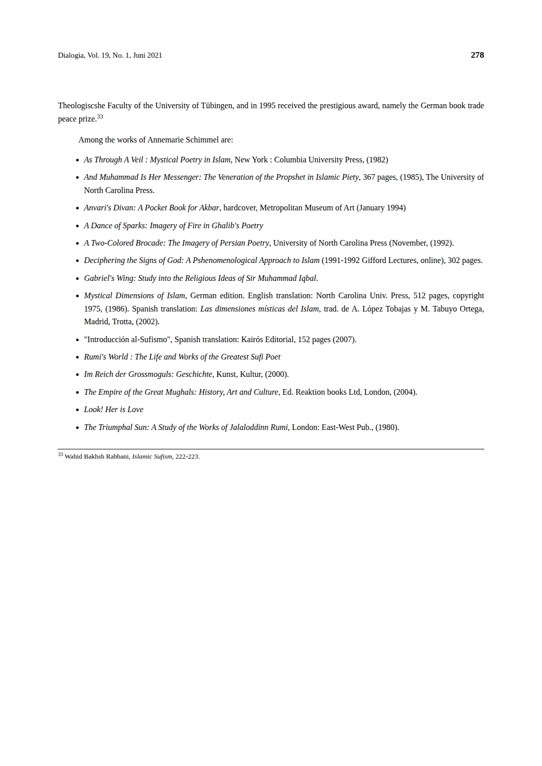Dialogia, Vol. 19, No. 1, Juni 2021
278
Theologiscshe Faculty of the University of Tübingen, and in 1995 received the prestigious award, namely the German book trade peace prize.33
Among the works of Annemarie Schimmel are:
As Through A Veil : Mystical Poetry in Islam, New York : Columbia University Press, (1982)
And Muhammad Is Her Messenger: The Veneration of the Propshet in Islamic Piety, 367 pages, (1985), The University of North Carolina Press.
Anvari's Divan: A Pocket Book for Akbar, hardcover, Metropolitan Museum of Art (January 1994)
A Dance of Sparks: Imagery of Fire in Ghalib's Poetry
A Two-Colored Brocade: The Imagery of Persian Poetry, University of North Carolina Press (November, (1992).
Deciphering the Signs of God: A Pshenomenological Approach to Islam (1991-1992 Gifford Lectures, online), 302 pages.
Gabriel's Wing: Study into the Religious Ideas of Sir Muhammad Iqbal.
Mystical Dimensions of Islam, German edition. English translation: North Carolina Univ. Press, 512 pages, copyright 1975, (1986). Spanish translation: Las dimensiones místicas del Islam, trad. de A. López Tobajas y M. Tabuyo Ortega, Madrid, Trotta, (2002).
"Introducción al-Sufismo", Spanish translation: Kairós Editorial, 152 pages (2007).
Rumi's World : The Life and Works of the Greatest Sufi Poet
Im Reich der Grossmoguls: Geschichte, Kunst, Kultur, (2000).
The Empire of the Great Mughals: History, Art and Culture, Ed. Reaktion books Ltd, London, (2004).
Look! Her is Love
The Triumphal Sun: A Study of the Works of Jalaloddinn Rumi, London: East-West Pub., (1980).
33 Wahid Bakhsh Rabbani, Islamic Sufism, 222-223.